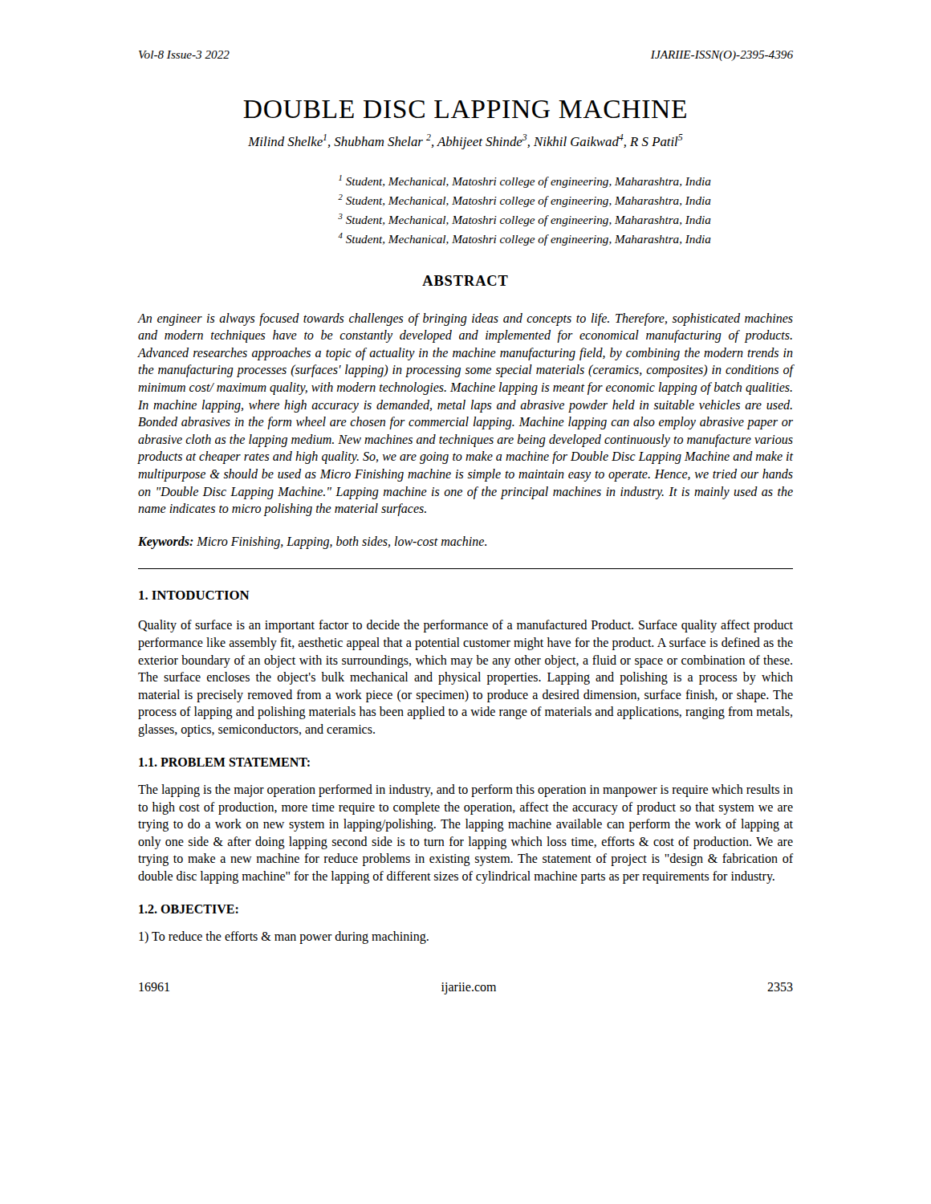Vol-8 Issue-3 2022 IJARIIE-ISSN(O)-2395-4396
DOUBLE DISC LAPPING MACHINE
Milind Shelke1, Shubham Shelar 2, Abhijeet Shinde3, Nikhil Gaikwad4, R S Patil5
1 Student, Mechanical, Matoshri college of engineering, Maharashtra, India
2 Student, Mechanical, Matoshri college of engineering, Maharashtra, India
3 Student, Mechanical, Matoshri college of engineering, Maharashtra, India
4 Student, Mechanical, Matoshri college of engineering, Maharashtra, India
ABSTRACT
An engineer is always focused towards challenges of bringing ideas and concepts to life. Therefore, sophisticated machines and modern techniques have to be constantly developed and implemented for economical manufacturing of products. Advanced researches approaches a topic of actuality in the machine manufacturing field, by combining the modern trends in the manufacturing processes (surfaces' lapping) in processing some special materials (ceramics, composites) in conditions of minimum cost/ maximum quality, with modern technologies. Machine lapping is meant for economic lapping of batch qualities. In machine lapping, where high accuracy is demanded, metal laps and abrasive powder held in suitable vehicles are used. Bonded abrasives in the form wheel are chosen for commercial lapping. Machine lapping can also employ abrasive paper or abrasive cloth as the lapping medium. New machines and techniques are being developed continuously to manufacture various products at cheaper rates and high quality. So, we are going to make a machine for Double Disc Lapping Machine and make it multipurpose & should be used as Micro Finishing machine is simple to maintain easy to operate. Hence, we tried our hands on "Double Disc Lapping Machine." Lapping machine is one of the principal machines in industry. It is mainly used as the name indicates to micro polishing the material surfaces.
Keywords: Micro Finishing, Lapping, both sides, low-cost machine.
1. INTODUCTION
Quality of surface is an important factor to decide the performance of a manufactured Product. Surface quality affect product performance like assembly fit, aesthetic appeal that a potential customer might have for the product. A surface is defined as the exterior boundary of an object with its surroundings, which may be any other object, a fluid or space or combination of these. The surface encloses the object's bulk mechanical and physical properties. Lapping and polishing is a process by which material is precisely removed from a work piece (or specimen) to produce a desired dimension, surface finish, or shape. The process of lapping and polishing materials has been applied to a wide range of materials and applications, ranging from metals, glasses, optics, semiconductors, and ceramics.
1.1. PROBLEM STATEMENT:
The lapping is the major operation performed in industry, and to perform this operation in manpower is require which results in to high cost of production, more time require to complete the operation, affect the accuracy of product so that system we are trying to do a work on new system in lapping/polishing. The lapping machine available can perform the work of lapping at only one side & after doing lapping second side is to turn for lapping which loss time, efforts & cost of production. We are trying to make a new machine for reduce problems in existing system. The statement of project is "design & fabrication of double disc lapping machine" for the lapping of different sizes of cylindrical machine parts as per requirements for industry.
1.2. OBJECTIVE:
1) To reduce the efforts & man power during machining.
16961 ijariie.com 2353